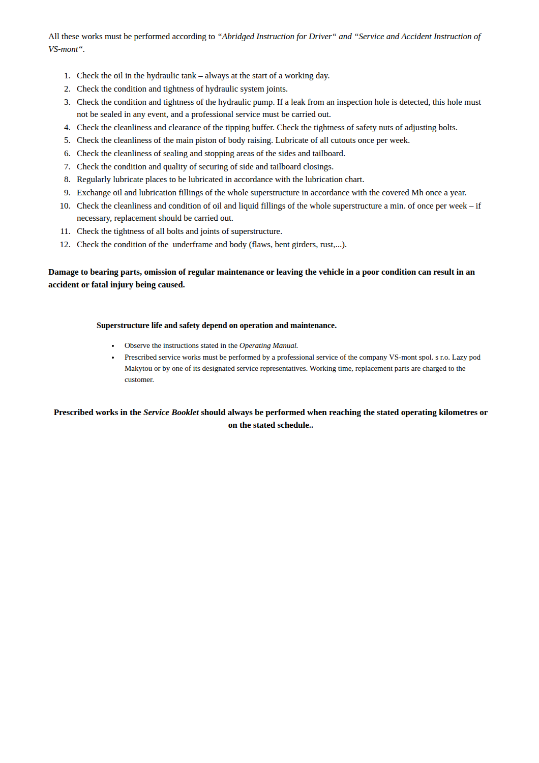All these works must be performed according to “Abridged Instruction for Driver“ and “Service and Accident Instruction of VS-mont“.
Check the oil in the hydraulic tank – always at the start of a working day.
Check the condition and tightness of hydraulic system joints.
Check the condition and tightness of the hydraulic pump. If a leak from an inspection hole is detected, this hole must not be sealed in any event, and a professional service must be carried out.
Check the cleanliness and clearance of the tipping buffer. Check the tightness of safety nuts of adjusting bolts.
Check the cleanliness of the main piston of body raising. Lubricate of all cutouts once per week.
Check the cleanliness of sealing and stopping areas of the sides and tailboard.
Check the condition and quality of securing of side and tailboard closings.
Regularly lubricate places to be lubricated in accordance with the lubrication chart.
Exchange oil and lubrication fillings of the whole superstructure in accordance with the covered Mh once a year.
Check the cleanliness and condition of oil and liquid fillings of the whole superstructure a min. of once per week – if necessary, replacement should be carried out.
Check the tightness of all bolts and joints of superstructure.
Check the condition of the underframe and body (flaws, bent girders, rust,...).
Damage to bearing parts, omission of regular maintenance or leaving the vehicle in a poor condition can result in an accident or fatal injury being caused.
Superstructure life and safety depend on operation and maintenance.
Observe the instructions stated in the Operating Manual.
Prescribed service works must be performed by a professional service of the company VS-mont spol. s r.o. Lazy pod Makytou or by one of its designated service representatives. Working time, replacement parts are charged to the customer.
Prescribed works in the Service Booklet should always be performed when reaching the stated operating kilometres or on the stated schedule..